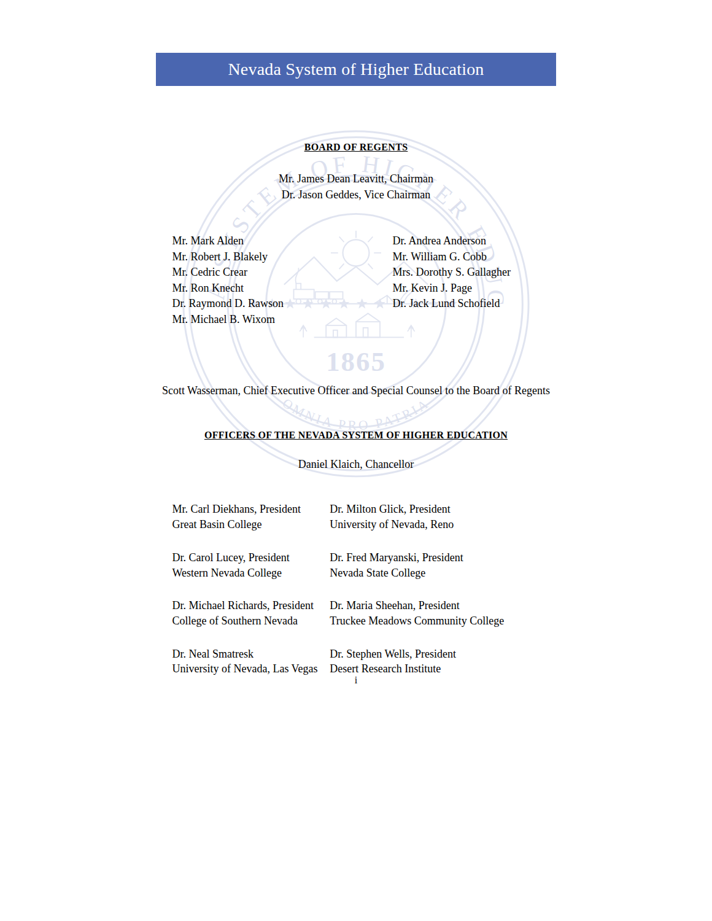NEVADA SYSTEM OF HIGHER EDUCATION OMNIA PRO PATRIA 1865
Nevada System of Higher Education
BOARD OF REGENTS
Mr. James Dean Leavitt, Chairman
Dr. Jason Geddes, Vice Chairman
| Mr. Mark Alden | Dr. Andrea Anderson |
| Mr. Robert J. Blakely | Mr. William G. Cobb |
| Mr. Cedric Crear | Mrs. Dorothy S. Gallagher |
| Mr. Ron Knecht | Mr. Kevin J. Page |
| Dr. Raymond D. Rawson | Dr. Jack Lund Schofield |
| Mr. Michael B. Wixom | |
Scott Wasserman, Chief Executive Officer and Special Counsel to the Board of Regents
OFFICERS OF THE NEVADA SYSTEM OF HIGHER EDUCATION
Daniel Klaich, Chancellor
| Mr. Carl Diekhans, President Great Basin College | Dr. Milton Glick, President University of Nevada, Reno |
| Dr. Carol Lucey, President Western Nevada College | Dr. Fred Maryanski, President Nevada State College |
| Dr. Michael Richards, President College of Southern Nevada | Dr. Maria Sheehan, President Truckee Meadows Community College |
| Dr. Neal Smatresk University of Nevada, Las Vegas | Dr. Stephen Wells, President Desert Research Institute |
i